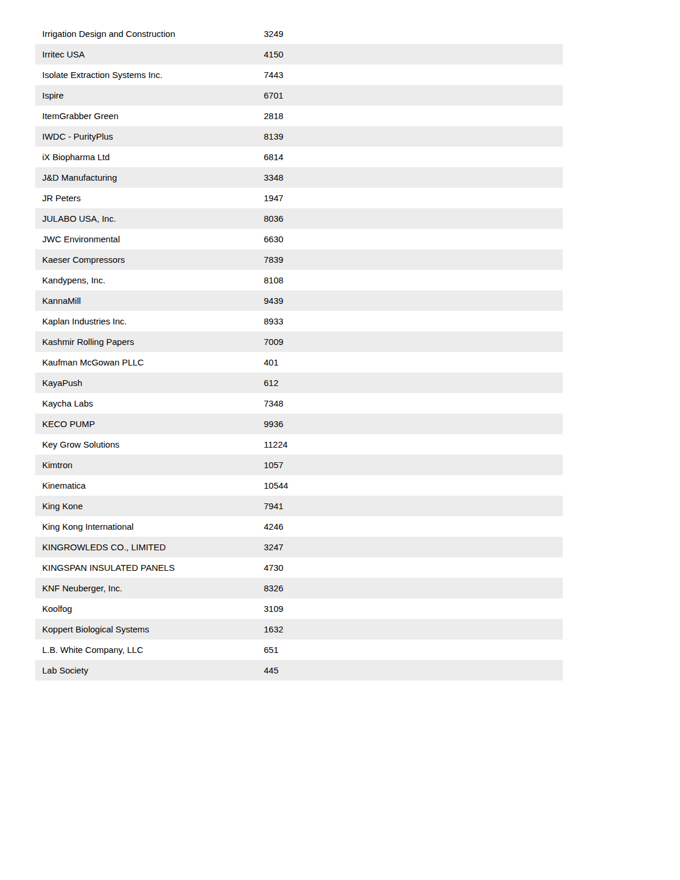| Irrigation Design and Construction | 3249 |
| Irritec USA | 4150 |
| Isolate Extraction Systems Inc. | 7443 |
| Ispire | 6701 |
| ItemGrabber Green | 2818 |
| IWDC - PurityPlus | 8139 |
| iX Biopharma Ltd | 6814 |
| J&D Manufacturing | 3348 |
| JR Peters | 1947 |
| JULABO USA, Inc. | 8036 |
| JWC Environmental | 6630 |
| Kaeser Compressors | 7839 |
| Kandypens, Inc. | 8108 |
| KannaMill | 9439 |
| Kaplan Industries Inc. | 8933 |
| Kashmir Rolling Papers | 7009 |
| Kaufman McGowan PLLC | 401 |
| KayaPush | 612 |
| Kaycha Labs | 7348 |
| KECO PUMP | 9936 |
| Key Grow Solutions | 11224 |
| Kimtron | 1057 |
| Kinematica | 10544 |
| King Kone | 7941 |
| King Kong International | 4246 |
| KINGROWLEDS CO., LIMITED | 3247 |
| KINGSPAN INSULATED PANELS | 4730 |
| KNF Neuberger, Inc. | 8326 |
| Koolfog | 3109 |
| Koppert Biological Systems | 1632 |
| L.B. White Company, LLC | 651 |
| Lab Society | 445 |